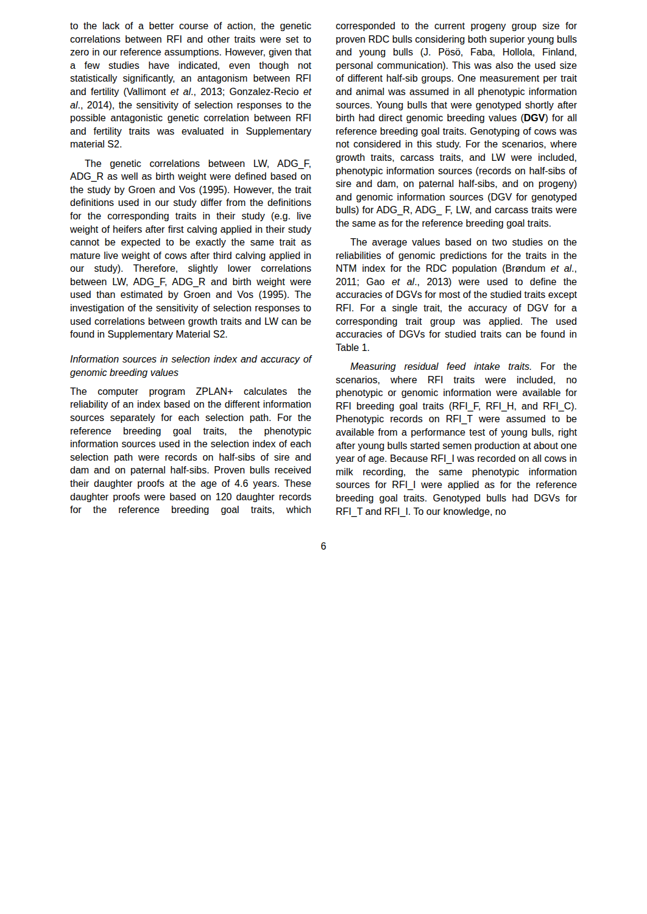to the lack of a better course of action, the genetic correlations between RFI and other traits were set to zero in our reference assumptions. However, given that a few studies have indicated, even though not statistically significantly, an antagonism between RFI and fertility (Vallimont et al., 2013; Gonzalez-Recio et al., 2014), the sensitivity of selection responses to the possible antagonistic genetic correlation between RFI and fertility traits was evaluated in Supplementary material S2.
The genetic correlations between LW, ADG_F, ADG_R as well as birth weight were defined based on the study by Groen and Vos (1995). However, the trait definitions used in our study differ from the definitions for the corresponding traits in their study (e.g. live weight of heifers after first calving applied in their study cannot be expected to be exactly the same trait as mature live weight of cows after third calving applied in our study). Therefore, slightly lower correlations between LW, ADG_F, ADG_R and birth weight were used than estimated by Groen and Vos (1995). The investigation of the sensitivity of selection responses to used correlations between growth traits and LW can be found in Supplementary Material S2.
Information sources in selection index and accuracy of genomic breeding values
The computer program ZPLAN+ calculates the reliability of an index based on the different information sources separately for each selection path. For the reference breeding goal traits, the phenotypic information sources used in the selection index of each selection path were records on half-sibs of sire and dam and on paternal half-sibs. Proven bulls received their daughter proofs at the age of 4.6 years. These daughter proofs were based on 120 daughter records for the reference breeding goal traits, which corresponded to the current progeny group size for proven RDC bulls considering both superior young bulls and young bulls (J. Pösö, Faba, Hollola, Finland, personal communication). This was also the used size of different half-sib groups. One measurement per trait and animal was assumed in all phenotypic information sources. Young bulls that were genotyped shortly after birth had direct genomic breeding values (DGV) for all reference breeding goal traits. Genotyping of cows was not considered in this study. For the scenarios, where growth traits, carcass traits, and LW were included, phenotypic information sources (records on half-sibs of sire and dam, on paternal half-sibs, and on progeny) and genomic information sources (DGV for genotyped bulls) for ADG_R, ADG_ F, LW, and carcass traits were the same as for the reference breeding goal traits.
The average values based on two studies on the reliabilities of genomic predictions for the traits in the NTM index for the RDC population (Brøndum et al., 2011; Gao et al., 2013) were used to define the accuracies of DGVs for most of the studied traits except RFI. For a single trait, the accuracy of DGV for a corresponding trait group was applied. The used accuracies of DGVs for studied traits can be found in Table 1.
Measuring residual feed intake traits. For the scenarios, where RFI traits were included, no phenotypic or genomic information were available for RFI breeding goal traits (RFI_F, RFI_H, and RFI_C). Phenotypic records on RFI_T were assumed to be available from a performance test of young bulls, right after young bulls started semen production at about one year of age. Because RFI_I was recorded on all cows in milk recording, the same phenotypic information sources for RFI_I were applied as for the reference breeding goal traits. Genotyped bulls had DGVs for RFI_T and RFI_I. To our knowledge, no
6